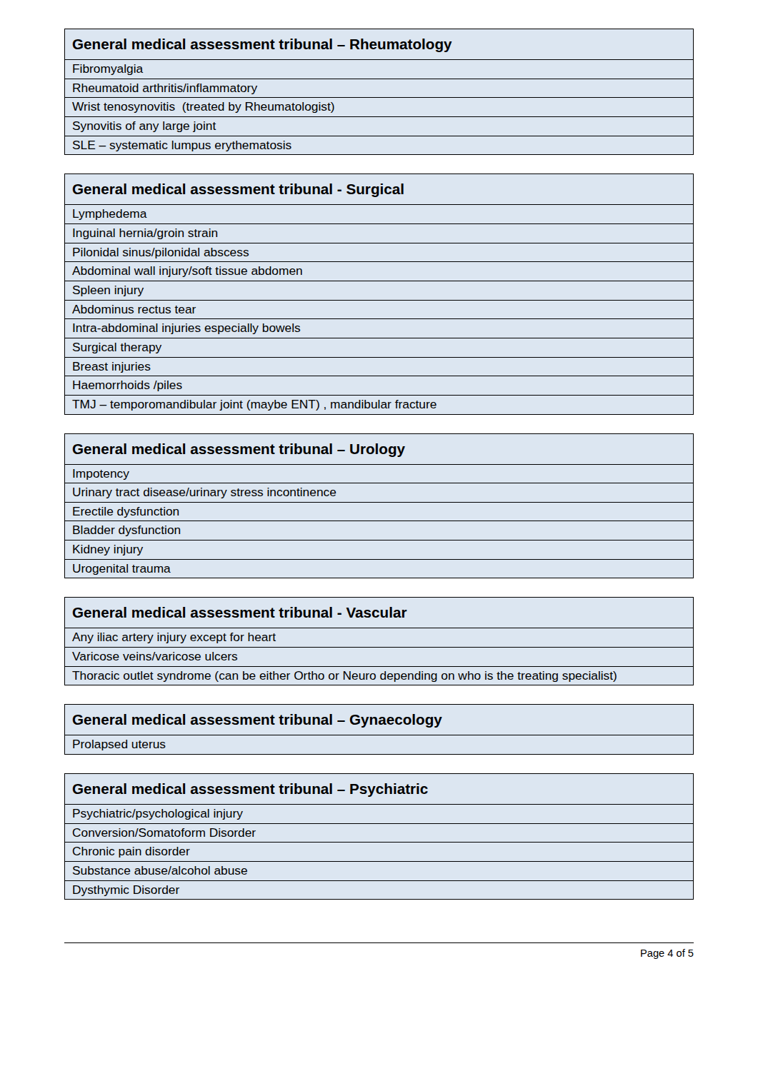General medical assessment tribunal – Rheumatology
| Fibromyalgia |
| Rheumatoid arthritis/inflammatory |
| Wrist tenosynovitis (treated by Rheumatologist) |
| Synovitis of any large joint |
| SLE – systematic lumpus erythematosis |
General medical assessment tribunal - Surgical
| Lymphedema |
| Inguinal hernia/groin strain |
| Pilonidal sinus/pilonidal abscess |
| Abdominal wall injury/soft tissue abdomen |
| Spleen injury |
| Abdominus rectus tear |
| Intra-abdominal injuries especially bowels |
| Surgical therapy |
| Breast injuries |
| Haemorrhoids /piles |
| TMJ – temporomandibular joint (maybe ENT) , mandibular fracture |
General medical assessment tribunal – Urology
| Impotency |
| Urinary tract disease/urinary stress incontinence |
| Erectile dysfunction |
| Bladder dysfunction |
| Kidney injury |
| Urogenital trauma |
General medical assessment tribunal - Vascular
| Any iliac artery injury except for heart |
| Varicose veins/varicose ulcers |
| Thoracic outlet syndrome (can be either Ortho or Neuro depending on who is the treating specialist) |
General medical assessment tribunal – Gynaecology
| Prolapsed uterus |
General medical assessment tribunal – Psychiatric
| Psychiatric/psychological injury |
| Conversion/Somatoform Disorder |
| Chronic pain disorder |
| Substance abuse/alcohol abuse |
| Dysthymic Disorder |
Page 4 of 5